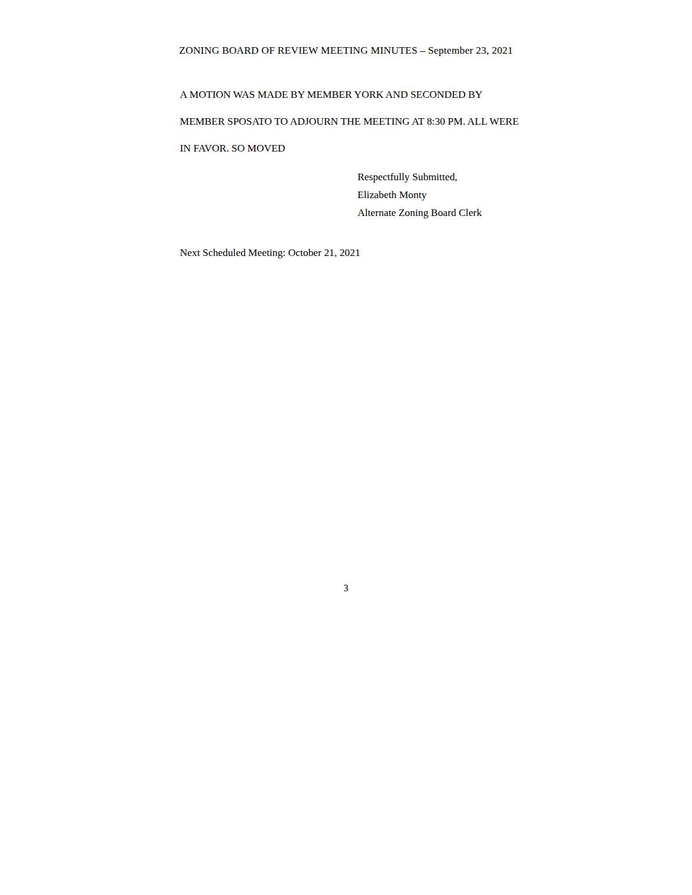ZONING BOARD OF REVIEW MEETING MINUTES – September 23, 2021
A MOTION WAS MADE BY MEMBER YORK AND SECONDED BY MEMBER SPOSATO TO ADJOURN THE MEETING AT 8:30 PM. ALL WERE IN FAVOR. SO MOVED
Respectfully Submitted,
Elizabeth Monty
Alternate Zoning Board Clerk
Next Scheduled Meeting: October 21, 2021
3